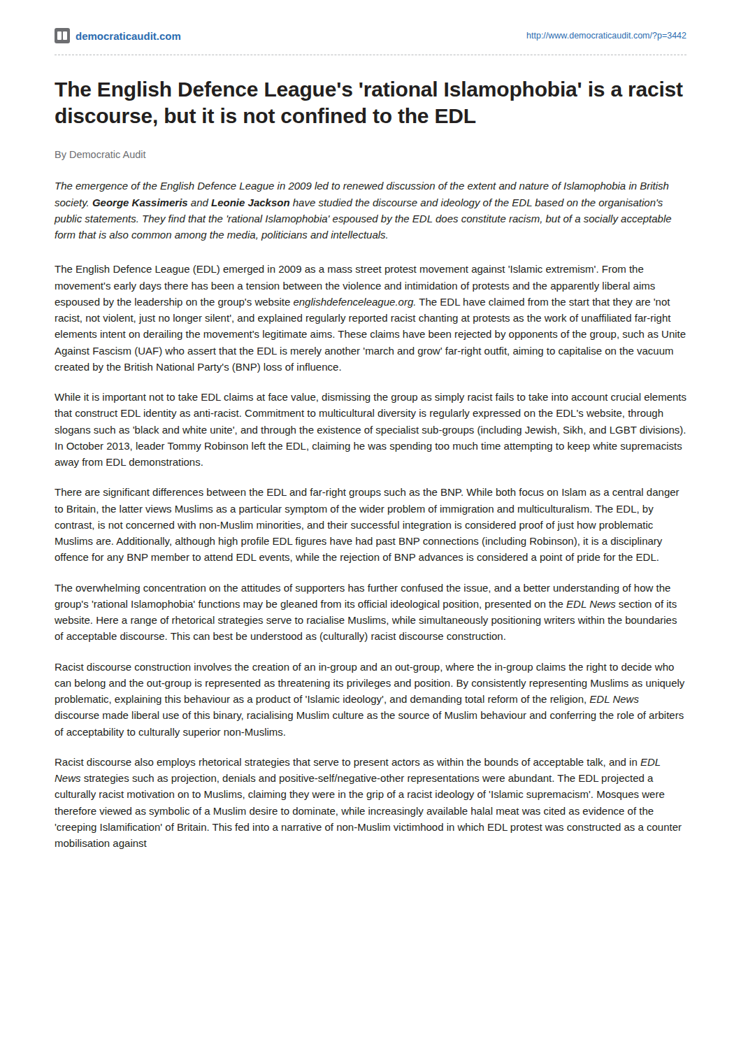democraticaudit.com
http://www.democraticaudit.com/?p=3442
The English Defence League's 'rational Islamophobia' is a racist discourse, but it is not confined to the EDL
By Democratic Audit
The emergence of the English Defence League in 2009 led to renewed discussion of the extent and nature of Islamophobia in British society. George Kassimeris and Leonie Jackson have studied the discourse and ideology of the EDL based on the organisation's public statements. They find that the 'rational Islamophobia' espoused by the EDL does constitute racism, but of a socially acceptable form that is also common among the media, politicians and intellectuals.
The English Defence League (EDL) emerged in 2009 as a mass street protest movement against 'Islamic extremism'. From the movement's early days there has been a tension between the violence and intimidation of protests and the apparently liberal aims espoused by the leadership on the group's website englishdefenceleague.org. The EDL have claimed from the start that they are 'not racist, not violent, just no longer silent', and explained regularly reported racist chanting at protests as the work of unaffiliated far-right elements intent on derailing the movement's legitimate aims. These claims have been rejected by opponents of the group, such as Unite Against Fascism (UAF) who assert that the EDL is merely another 'march and grow' far-right outfit, aiming to capitalise on the vacuum created by the British National Party's (BNP) loss of influence.
While it is important not to take EDL claims at face value, dismissing the group as simply racist fails to take into account crucial elements that construct EDL identity as anti-racist. Commitment to multicultural diversity is regularly expressed on the EDL's website, through slogans such as 'black and white unite', and through the existence of specialist sub-groups (including Jewish, Sikh, and LGBT divisions). In October 2013, leader Tommy Robinson left the EDL, claiming he was spending too much time attempting to keep white supremacists away from EDL demonstrations.
There are significant differences between the EDL and far-right groups such as the BNP. While both focus on Islam as a central danger to Britain, the latter views Muslims as a particular symptom of the wider problem of immigration and multiculturalism. The EDL, by contrast, is not concerned with non-Muslim minorities, and their successful integration is considered proof of just how problematic Muslims are. Additionally, although high profile EDL figures have had past BNP connections (including Robinson), it is a disciplinary offence for any BNP member to attend EDL events, while the rejection of BNP advances is considered a point of pride for the EDL.
The overwhelming concentration on the attitudes of supporters has further confused the issue, and a better understanding of how the group's 'rational Islamophobia' functions may be gleaned from its official ideological position, presented on the EDL News section of its website. Here a range of rhetorical strategies serve to racialise Muslims, while simultaneously positioning writers within the boundaries of acceptable discourse. This can best be understood as (culturally) racist discourse construction.
Racist discourse construction involves the creation of an in-group and an out-group, where the in-group claims the right to decide who can belong and the out-group is represented as threatening its privileges and position. By consistently representing Muslims as uniquely problematic, explaining this behaviour as a product of 'Islamic ideology', and demanding total reform of the religion, EDL News discourse made liberal use of this binary, racialising Muslim culture as the source of Muslim behaviour and conferring the role of arbiters of acceptability to culturally superior non-Muslims.
Racist discourse also employs rhetorical strategies that serve to present actors as within the bounds of acceptable talk, and in EDL News strategies such as projection, denials and positive-self/negative-other representations were abundant. The EDL projected a culturally racist motivation on to Muslims, claiming they were in the grip of a racist ideology of 'Islamic supremacism'. Mosques were therefore viewed as symbolic of a Muslim desire to dominate, while increasingly available halal meat was cited as evidence of the 'creeping Islamification' of Britain. This fed into a narrative of non-Muslim victimhood in which EDL protest was constructed as a counter mobilisation against